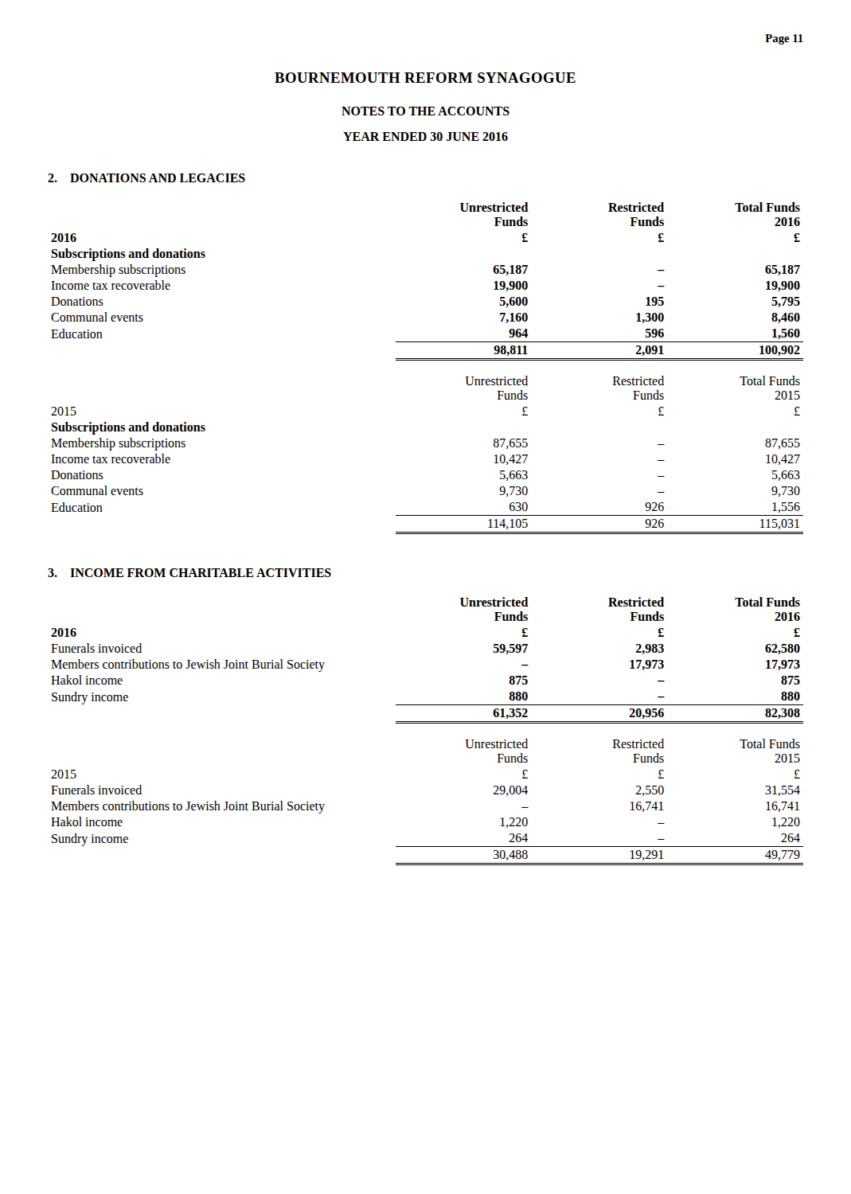Page 11
BOURNEMOUTH REFORM SYNAGOGUE
NOTES TO THE ACCOUNTS
YEAR ENDED 30 JUNE 2016
2. DONATIONS AND LEGACIES
| | Unrestricted Funds | Restricted Funds | Total Funds 2016 |
| 2016 | £ | £ | £ |
| Subscriptions and donations | | | |
| Membership subscriptions | 65,187 | – | 65,187 |
| Income tax recoverable | 19,900 | – | 19,900 |
| Donations | 5,600 | 195 | 5,795 |
| Communal events | 7,160 | 1,300 | 8,460 |
| Education | 964 | 596 | 1,560 |
| | 98,811 | 2,091 | 100,902 |
| | Unrestricted Funds | Restricted Funds | Total Funds 2015 |
| 2015 | £ | £ | £ |
| Subscriptions and donations | | | |
| Membership subscriptions | 87,655 | – | 87,655 |
| Income tax recoverable | 10,427 | – | 10,427 |
| Donations | 5,663 | – | 5,663 |
| Communal events | 9,730 | – | 9,730 |
| Education | 630 | 926 | 1,556 |
| | 114,105 | 926 | 115,031 |
3. INCOME FROM CHARITABLE ACTIVITIES
| | Unrestricted Funds | Restricted Funds | Total Funds 2016 |
| 2016 | £ | £ | £ |
| Funerals invoiced | 59,597 | 2,983 | 62,580 |
| Members contributions to Jewish Joint Burial Society | – | 17,973 | 17,973 |
| Hakol income | 875 | – | 875 |
| Sundry income | 880 | – | 880 |
| | 61,352 | 20,956 | 82,308 |
| | Unrestricted Funds | Restricted Funds | Total Funds 2015 |
| 2015 | £ | £ | £ |
| Funerals invoiced | 29,004 | 2,550 | 31,554 |
| Members contributions to Jewish Joint Burial Society | – | 16,741 | 16,741 |
| Hakol income | 1,220 | – | 1,220 |
| Sundry income | 264 | – | 264 |
| | 30,488 | 19,291 | 49,779 |